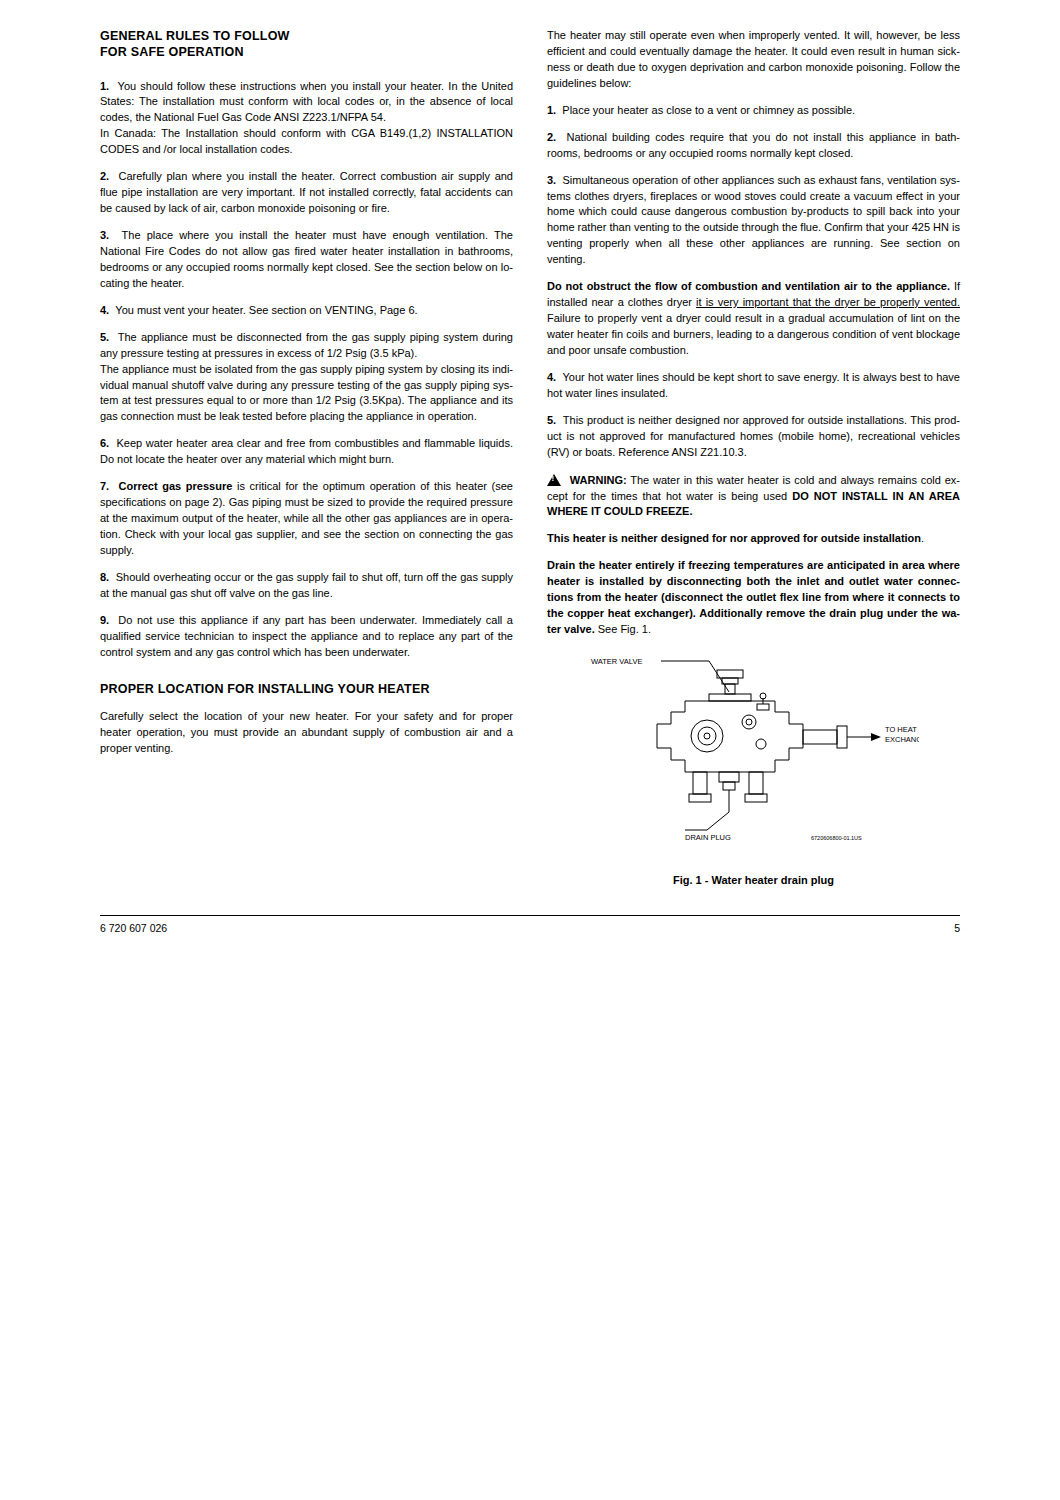GENERAL RULES TO FOLLOW
FOR SAFE OPERATION
1. You should follow these instructions when you install your heater. In the United States: The installation must conform with local codes or, in the absence of local codes, the National Fuel Gas Code ANSI Z223.1/NFPA 54.
In Canada: The Installation should conform with CGA B149.(1,2) INSTALLATION CODES and /or local installation codes.
2. Carefully plan where you install the heater. Correct combustion air supply and flue pipe installation are very important. If not installed correctly, fatal accidents can be caused by lack of air, carbon monoxide poisoning or fire.
3. The place where you install the heater must have enough ventilation. The National Fire Codes do not allow gas fired water heater installation in bathrooms, bedrooms or any occupied rooms normally kept closed. See the section below on locating the heater.
4. You must vent your heater. See section on VENTING, Page 6.
5. The appliance must be disconnected from the gas supply piping system during any pressure testing at pressures in excess of 1/2 Psig (3.5 kPa).
The appliance must be isolated from the gas supply piping system by closing its individual manual shutoff valve during any pressure testing of the gas supply piping system at test pressures equal to or more than 1/2 Psig (3.5Kpa). The appliance and its gas connection must be leak tested before placing the appliance in operation.
6. Keep water heater area clear and free from combustibles and flammable liquids. Do not locate the heater over any material which might burn.
7. Correct gas pressure is critical for the optimum operation of this heater (see specifications on page 2). Gas piping must be sized to provide the required pressure at the maximum output of the heater, while all the other gas appliances are in operation. Check with your local gas supplier, and see the section on connecting the gas supply.
8. Should overheating occur or the gas supply fail to shut off, turn off the gas supply at the manual gas shut off valve on the gas line.
9. Do not use this appliance if any part has been underwater. Immediately call a qualified service technician to inspect the appliance and to replace any part of the control system and any gas control which has been underwater.
PROPER LOCATION FOR INSTALLING YOUR HEATER
Carefully select the location of your new heater. For your safety and for proper heater operation, you must provide an abundant supply of combustion air and a proper venting.
The heater may still operate even when improperly vented. It will, however, be less efficient and could eventually damage the heater. It could even result in human sickness or death due to oxygen deprivation and carbon monoxide poisoning. Follow the guidelines below:
1. Place your heater as close to a vent or chimney as possible.
2. National building codes require that you do not install this appliance in bathrooms, bedrooms or any occupied rooms normally kept closed.
3. Simultaneous operation of other appliances such as exhaust fans, ventilation systems clothes dryers, fireplaces or wood stoves could create a vacuum effect in your home which could cause dangerous combustion by-products to spill back into your home rather than venting to the outside through the flue. Confirm that your 425 HN is venting properly when all these other appliances are running. See section on venting.
Do not obstruct the flow of combustion and ventilation air to the appliance. If installed near a clothes dryer it is very important that the dryer be properly vented. Failure to properly vent a dryer could result in a gradual accumulation of lint on the water heater fin coils and burners, leading to a dangerous condition of vent blockage and poor unsafe combustion.
4. Your hot water lines should be kept short to save energy. It is always best to have hot water lines insulated.
5. This product is neither designed nor approved for outside installations. This product is not approved for manufactured homes (mobile home), recreational vehicles (RV) or boats. Reference ANSI Z21.10.3.
WARNING: The water in this water heater is cold and always remains cold except for the times that hot water is being used DO NOT INSTALL IN AN AREA WHERE IT COULD FREEZE.
This heater is neither designed for nor approved for outside installation.
Drain the heater entirely if freezing temperatures are anticipated in area where heater is installed by disconnecting both the inlet and outlet water connections from the heater (disconnect the outlet flex line from where it connects to the copper heat exchanger). Additionally remove the drain plug under the water valve. See Fig. 1.
WATER VALVE TO HEAT EXCHANGER DRAIN PLUG 6720606800-01.1US
Fig. 1 - Water heater drain plug
6 720 607 026 5